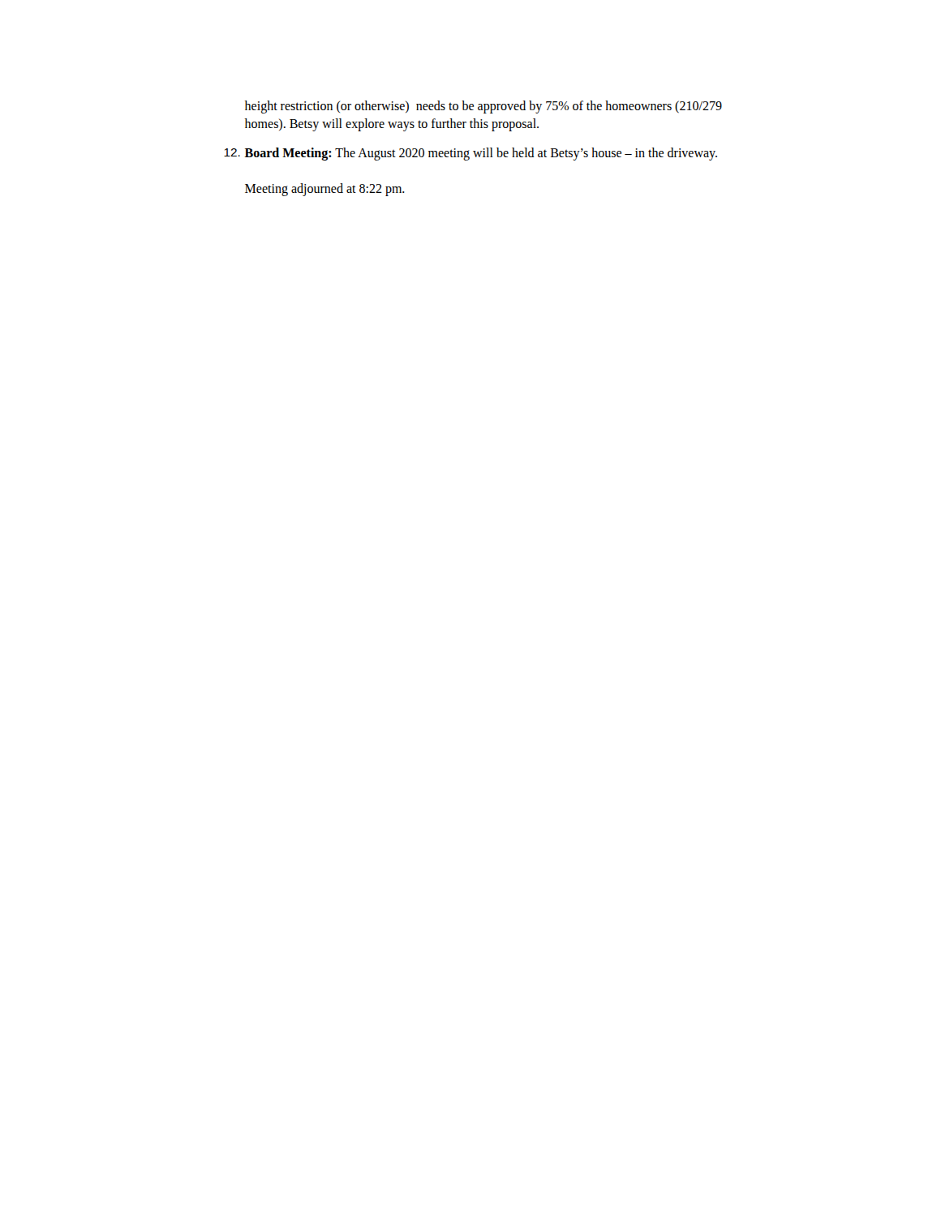height restriction (or otherwise) needs to be approved by 75% of the homeowners (210/279 homes). Betsy will explore ways to further this proposal.
12. Board Meeting: The August 2020 meeting will be held at Betsy’s house – in the driveway.
Meeting adjourned at 8:22 pm.